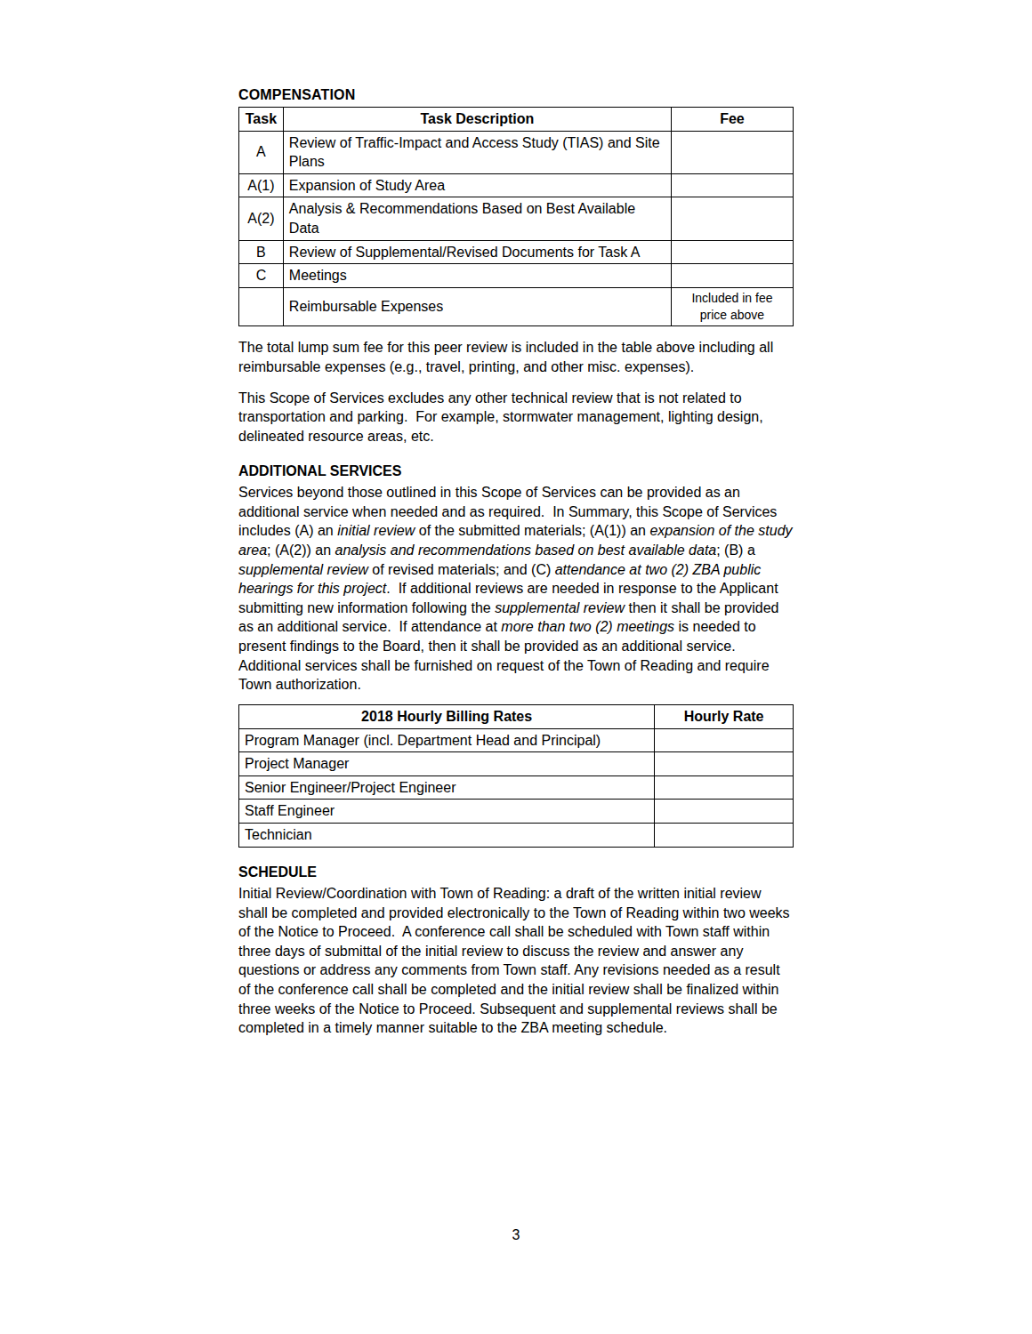COMPENSATION
| Task | Task Description | Fee |
| --- | --- | --- |
| A | Review of Traffic-Impact and Access Study (TIAS) and Site Plans | |
| A(1) | Expansion of Study Area | |
| A(2) | Analysis & Recommendations Based on Best Available Data | |
| B | Review of Supplemental/Revised Documents for Task A | |
| C | Meetings | |
| | Reimbursable Expenses | Included in fee price above |
The total lump sum fee for this peer review is included in the table above including all reimbursable expenses (e.g., travel, printing, and other misc. expenses).
This Scope of Services excludes any other technical review that is not related to transportation and parking. For example, stormwater management, lighting design, delineated resource areas, etc.
ADDITIONAL SERVICES
Services beyond those outlined in this Scope of Services can be provided as an additional service when needed and as required. In Summary, this Scope of Services includes (A) an initial review of the submitted materials; (A(1)) an expansion of the study area; (A(2)) an analysis and recommendations based on best available data; (B) a supplemental review of revised materials; and (C) attendance at two (2) ZBA public hearings for this project. If additional reviews are needed in response to the Applicant submitting new information following the supplemental review then it shall be provided as an additional service. If attendance at more than two (2) meetings is needed to present findings to the Board, then it shall be provided as an additional service. Additional services shall be furnished on request of the Town of Reading and require Town authorization.
| 2018 Hourly Billing Rates | Hourly Rate |
| --- | --- |
| Program Manager (incl. Department Head and Principal) | |
| Project Manager | |
| Senior Engineer/Project Engineer | |
| Staff Engineer | |
| Technician | |
SCHEDULE
Initial Review/Coordination with Town of Reading: a draft of the written initial review shall be completed and provided electronically to the Town of Reading within two weeks of the Notice to Proceed. A conference call shall be scheduled with Town staff within three days of submittal of the initial review to discuss the review and answer any questions or address any comments from Town staff. Any revisions needed as a result of the conference call shall be completed and the initial review shall be finalized within three weeks of the Notice to Proceed. Subsequent and supplemental reviews shall be completed in a timely manner suitable to the ZBA meeting schedule.
3